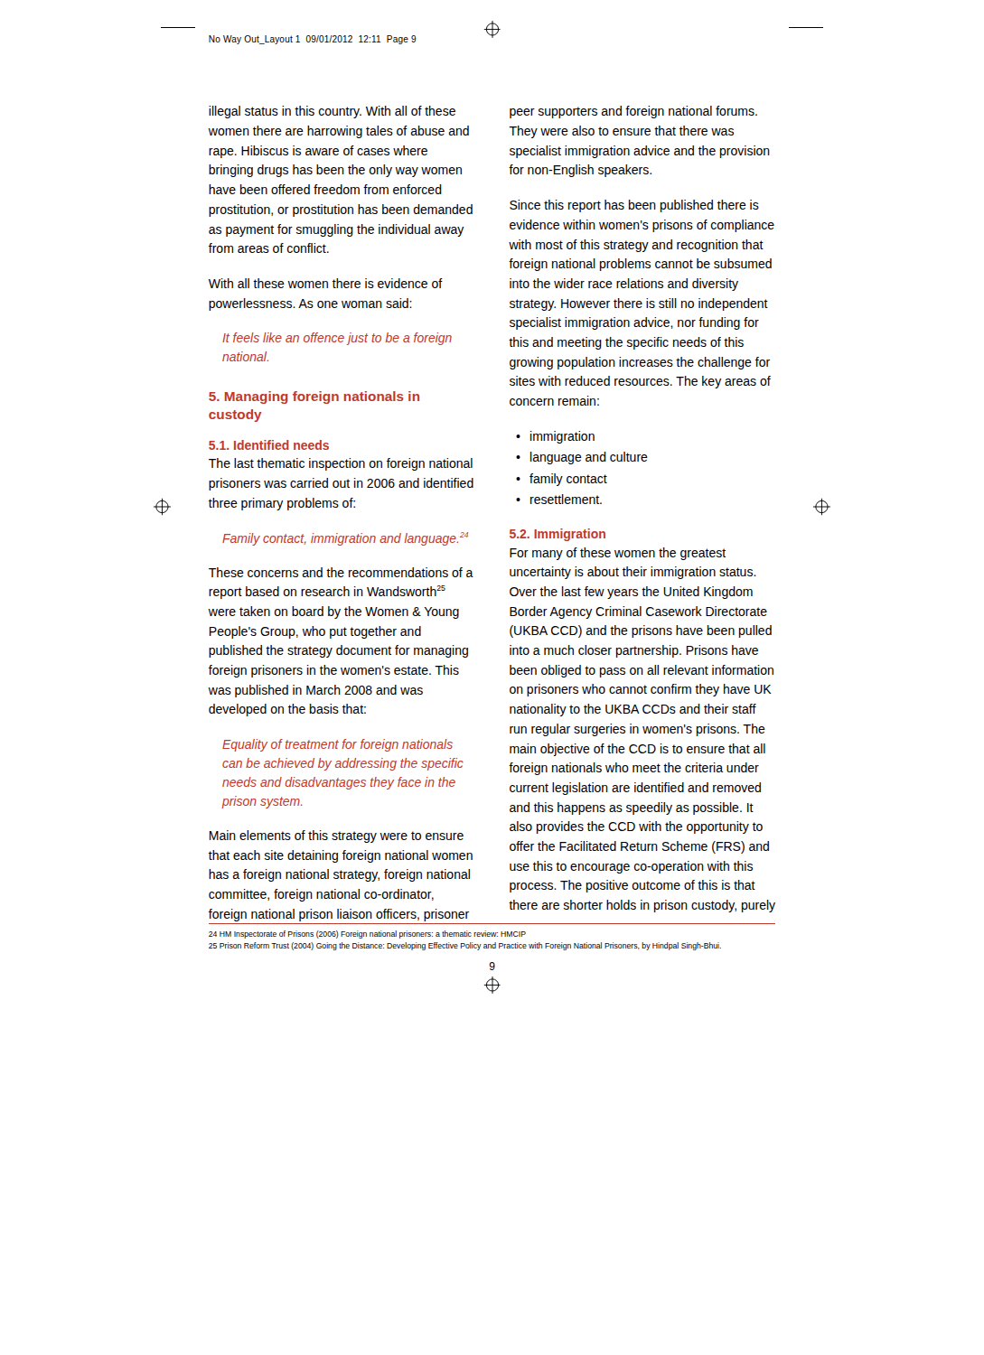No Way Out_Layout 1 09/01/2012 12:11 Page 9
illegal status in this country. With all of these women there are harrowing tales of abuse and rape. Hibiscus is aware of cases where bringing drugs has been the only way women have been offered freedom from enforced prostitution, or prostitution has been demanded as payment for smuggling the individual away from areas of conflict.
With all these women there is evidence of powerlessness. As one woman said:
It feels like an offence just to be a foreign national.
5. Managing foreign nationals in custody
5.1. Identified needs
The last thematic inspection on foreign national prisoners was carried out in 2006 and identified three primary problems of:
Family contact, immigration and language.24
These concerns and the recommendations of a report based on research in Wandsworth25 were taken on board by the Women & Young People's Group, who put together and published the strategy document for managing foreign prisoners in the women's estate. This was published in March 2008 and was developed on the basis that:
Equality of treatment for foreign nationals can be achieved by addressing the specific needs and disadvantages they face in the prison system.
Main elements of this strategy were to ensure that each site detaining foreign national women has a foreign national strategy, foreign national committee, foreign national co-ordinator, foreign national prison liaison officers, prisoner peer supporters and foreign national forums. They were also to ensure that there was specialist immigration advice and the provision for non-English speakers.
Since this report has been published there is evidence within women's prisons of compliance with most of this strategy and recognition that foreign national problems cannot be subsumed into the wider race relations and diversity strategy. However there is still no independent specialist immigration advice, nor funding for this and meeting the specific needs of this growing population increases the challenge for sites with reduced resources. The key areas of concern remain:
immigration
language and culture
family contact
resettlement.
5.2. Immigration
For many of these women the greatest uncertainty is about their immigration status. Over the last few years the United Kingdom Border Agency Criminal Casework Directorate (UKBA CCD) and the prisons have been pulled into a much closer partnership. Prisons have been obliged to pass on all relevant information on prisoners who cannot confirm they have UK nationality to the UKBA CCDs and their staff run regular surgeries in women's prisons. The main objective of the CCD is to ensure that all foreign nationals who meet the criteria under current legislation are identified and removed and this happens as speedily as possible. It also provides the CCD with the opportunity to offer the Facilitated Return Scheme (FRS) and use this to encourage co-operation with this process. The positive outcome of this is that there are shorter holds in prison custody, purely
24 HM Inspectorate of Prisons (2006) Foreign national prisoners: a thematic review: HMCIP
25 Prison Reform Trust (2004) Going the Distance: Developing Effective Policy and Practice with Foreign National Prisoners, by Hindpal Singh-Bhui.
9